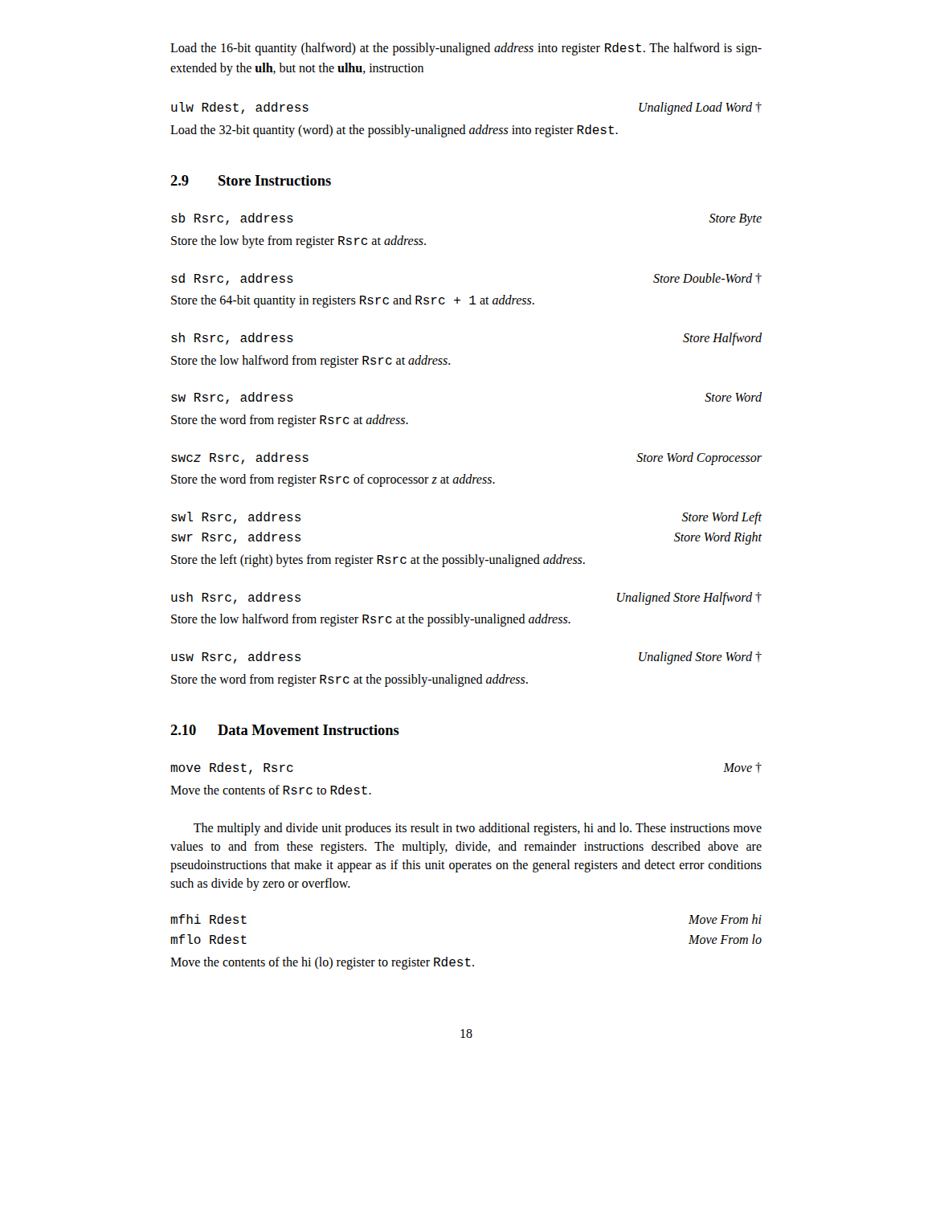Load the 16-bit quantity (halfword) at the possibly-unaligned address into register Rdest. The halfword is sign-extended by the ulh, but not the ulhu, instruction
ulw Rdest, address Unaligned Load Word †
Load the 32-bit quantity (word) at the possibly-unaligned address into register Rdest.
2.9 Store Instructions
sb Rsrc, address Store Byte
Store the low byte from register Rsrc at address.
sd Rsrc, address Store Double-Word †
Store the 64-bit quantity in registers Rsrc and Rsrc + 1 at address.
sh Rsrc, address Store Halfword
Store the low halfword from register Rsrc at address.
sw Rsrc, address Store Word
Store the word from register Rsrc at address.
swcz Rsrc, address Store Word Coprocessor
Store the word from register Rsrc of coprocessor z at address.
swl Rsrc, address Store Word Left
swr Rsrc, address Store Word Right
Store the left (right) bytes from register Rsrc at the possibly-unaligned address.
ush Rsrc, address Unaligned Store Halfword †
Store the low halfword from register Rsrc at the possibly-unaligned address.
usw Rsrc, address Unaligned Store Word †
Store the word from register Rsrc at the possibly-unaligned address.
2.10 Data Movement Instructions
move Rdest, Rsrc Move †
Move the contents of Rsrc to Rdest.
The multiply and divide unit produces its result in two additional registers, hi and lo. These instructions move values to and from these registers. The multiply, divide, and remainder instructions described above are pseudoinstructions that make it appear as if this unit operates on the general registers and detect error conditions such as divide by zero or overflow.
mfhi Rdest Move From hi
mflo Rdest Move From lo
Move the contents of the hi (lo) register to register Rdest.
18